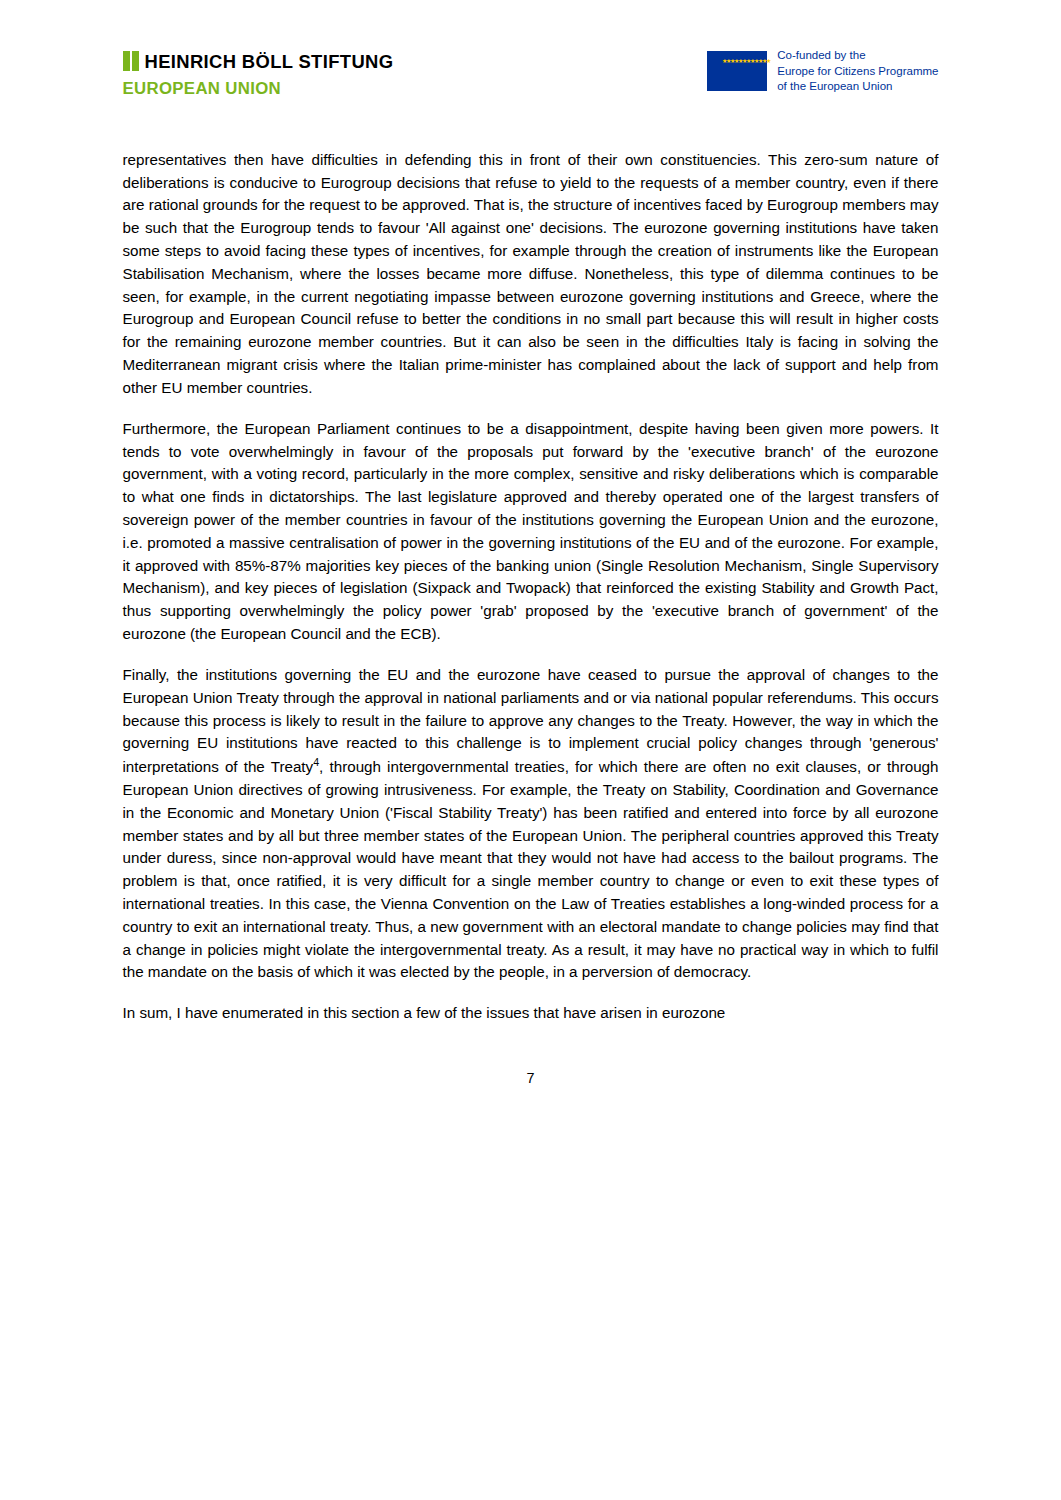HEINRICH BÖLL STIFTUNG
EUROPEAN UNION
Co-funded by the
Europe for Citizens Programme
of the European Union
representatives then have difficulties in defending this in front of their own constituencies. This zero-sum nature of deliberations is conducive to Eurogroup decisions that refuse to yield to the requests of a member country, even if there are rational grounds for the request to be approved. That is, the structure of incentives faced by Eurogroup members may be such that the Eurogroup tends to favour 'All against one' decisions. The eurozone governing institutions have taken some steps to avoid facing these types of incentives, for example through the creation of instruments like the European Stabilisation Mechanism, where the losses became more diffuse. Nonetheless, this type of dilemma continues to be seen, for example, in the current negotiating impasse between eurozone governing institutions and Greece, where the Eurogroup and European Council refuse to better the conditions in no small part because this will result in higher costs for the remaining eurozone member countries. But it can also be seen in the difficulties Italy is facing in solving the Mediterranean migrant crisis where the Italian prime-minister has complained about the lack of support and help from other EU member countries.
Furthermore, the European Parliament continues to be a disappointment, despite having been given more powers. It tends to vote overwhelmingly in favour of the proposals put forward by the 'executive branch' of the eurozone government, with a voting record, particularly in the more complex, sensitive and risky deliberations which is comparable to what one finds in dictatorships. The last legislature approved and thereby operated one of the largest transfers of sovereign power of the member countries in favour of the institutions governing the European Union and the eurozone, i.e. promoted a massive centralisation of power in the governing institutions of the EU and of the eurozone. For example, it approved with 85%-87% majorities key pieces of the banking union (Single Resolution Mechanism, Single Supervisory Mechanism), and key pieces of legislation (Sixpack and Twopack) that reinforced the existing Stability and Growth Pact, thus supporting overwhelmingly the policy power 'grab' proposed by the 'executive branch of government' of the eurozone (the European Council and the ECB).
Finally, the institutions governing the EU and the eurozone have ceased to pursue the approval of changes to the European Union Treaty through the approval in national parliaments and or via national popular referendums. This occurs because this process is likely to result in the failure to approve any changes to the Treaty. However, the way in which the governing EU institutions have reacted to this challenge is to implement crucial policy changes through 'generous' interpretations of the Treaty4, through intergovernmental treaties, for which there are often no exit clauses, or through European Union directives of growing intrusiveness. For example, the Treaty on Stability, Coordination and Governance in the Economic and Monetary Union ('Fiscal Stability Treaty') has been ratified and entered into force by all eurozone member states and by all but three member states of the European Union. The peripheral countries approved this Treaty under duress, since non-approval would have meant that they would not have had access to the bailout programs. The problem is that, once ratified, it is very difficult for a single member country to change or even to exit these types of international treaties. In this case, the Vienna Convention on the Law of Treaties establishes a long-winded process for a country to exit an international treaty. Thus, a new government with an electoral mandate to change policies may find that a change in policies might violate the intergovernmental treaty. As a result, it may have no practical way in which to fulfil the mandate on the basis of which it was elected by the people, in a perversion of democracy.
In sum, I have enumerated in this section a few of the issues that have arisen in eurozone
7